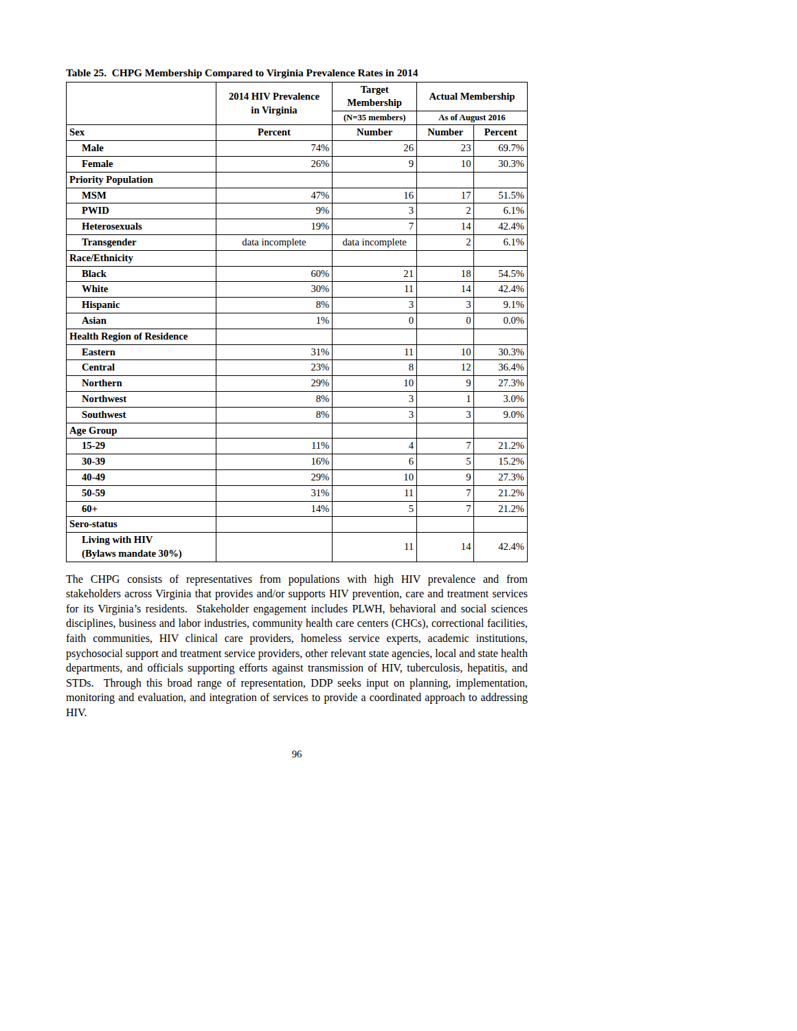Table 25. CHPG Membership Compared to Virginia Prevalence Rates in 2014
| | 2014 HIV Prevalence in Virginia | Target Membership | Actual Membership |
| --- | --- | --- | --- |
| (N=35 members) | As of August 2016 |
| Sex | Percent | Number | Number | Percent |
| Male | 74% | 26 | 23 | 69.7% |
| Female | 26% | 9 | 10 | 30.3% |
| Priority Population | | | | |
| MSM | 47% | 16 | 17 | 51.5% |
| PWID | 9% | 3 | 2 | 6.1% |
| Heterosexuals | 19% | 7 | 14 | 42.4% |
| Transgender | data incomplete | data incomplete | 2 | 6.1% |
| Race/Ethnicity | | | | |
| Black | 60% | 21 | 18 | 54.5% |
| White | 30% | 11 | 14 | 42.4% |
| Hispanic | 8% | 3 | 3 | 9.1% |
| Asian | 1% | 0 | 0 | 0.0% |
| Health Region of Residence | | | | |
| Eastern | 31% | 11 | 10 | 30.3% |
| Central | 23% | 8 | 12 | 36.4% |
| Northern | 29% | 10 | 9 | 27.3% |
| Northwest | 8% | 3 | 1 | 3.0% |
| Southwest | 8% | 3 | 3 | 9.0% |
| Age Group | | | | |
| 15-29 | 11% | 4 | 7 | 21.2% |
| 30-39 | 16% | 6 | 5 | 15.2% |
| 40-49 | 29% | 10 | 9 | 27.3% |
| 50-59 | 31% | 11 | 7 | 21.2% |
| 60+ | 14% | 5 | 7 | 21.2% |
| Sero-status | | | | |
| Living with HIV (Bylaws mandate 30%) | | 11 | 14 | 42.4% |
The CHPG consists of representatives from populations with high HIV prevalence and from stakeholders across Virginia that provides and/or supports HIV prevention, care and treatment services for its Virginia’s residents. Stakeholder engagement includes PLWH, behavioral and social sciences disciplines, business and labor industries, community health care centers (CHCs), correctional facilities, faith communities, HIV clinical care providers, homeless service experts, academic institutions, psychosocial support and treatment service providers, other relevant state agencies, local and state health departments, and officials supporting efforts against transmission of HIV, tuberculosis, hepatitis, and STDs. Through this broad range of representation, DDP seeks input on planning, implementation, monitoring and evaluation, and integration of services to provide a coordinated approach to addressing HIV.
96